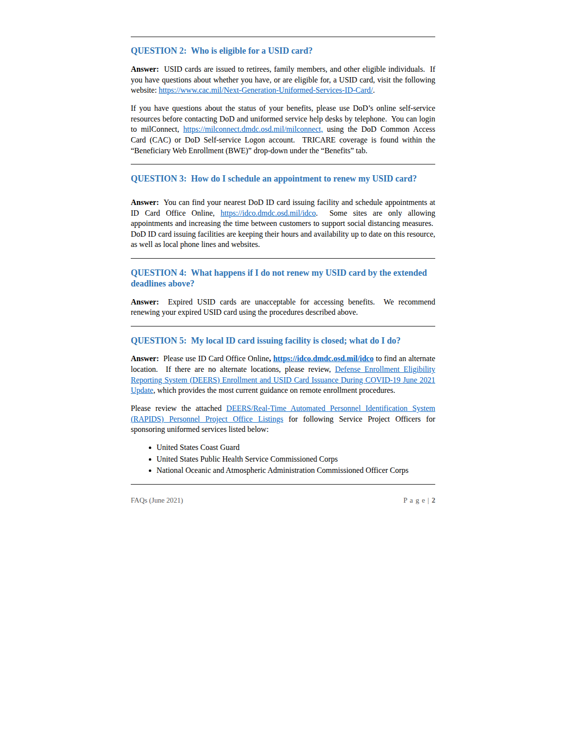QUESTION 2: Who is eligible for a USID card?
Answer: USID cards are issued to retirees, family members, and other eligible individuals. If you have questions about whether you have, or are eligible for, a USID card, visit the following website: https://www.cac.mil/Next-Generation-Uniformed-Services-ID-Card/.
If you have questions about the status of your benefits, please use DoD’s online self-service resources before contacting DoD and uniformed service help desks by telephone. You can login to milConnect, https://milconnect.dmdc.osd.mil/milconnect, using the DoD Common Access Card (CAC) or DoD Self-service Logon account. TRICARE coverage is found within the “Beneficiary Web Enrollment (BWE)” drop-down under the “Benefits” tab.
QUESTION 3: How do I schedule an appointment to renew my USID card?
Answer: You can find your nearest DoD ID card issuing facility and schedule appointments at ID Card Office Online, https://idco.dmdc.osd.mil/idco. Some sites are only allowing appointments and increasing the time between customers to support social distancing measures. DoD ID card issuing facilities are keeping their hours and availability up to date on this resource, as well as local phone lines and websites.
QUESTION 4: What happens if I do not renew my USID card by the extended deadlines above?
Answer: Expired USID cards are unacceptable for accessing benefits. We recommend renewing your expired USID card using the procedures described above.
QUESTION 5: My local ID card issuing facility is closed; what do I do?
Answer: Please use ID Card Office Online, https://idco.dmdc.osd.mil/idco to find an alternate location. If there are no alternate locations, please review, Defense Enrollment Eligibility Reporting System (DEERS) Enrollment and USID Card Issuance During COVID-19 June 2021 Update, which provides the most current guidance on remote enrollment procedures.
Please review the attached DEERS/Real-Time Automated Personnel Identification System (RAPIDS) Personnel Project Office Listings for following Service Project Officers for sponsoring uniformed services listed below:
United States Coast Guard
United States Public Health Service Commissioned Corps
National Oceanic and Atmospheric Administration Commissioned Officer Corps
FAQs (June 2021)
P a g e | 2